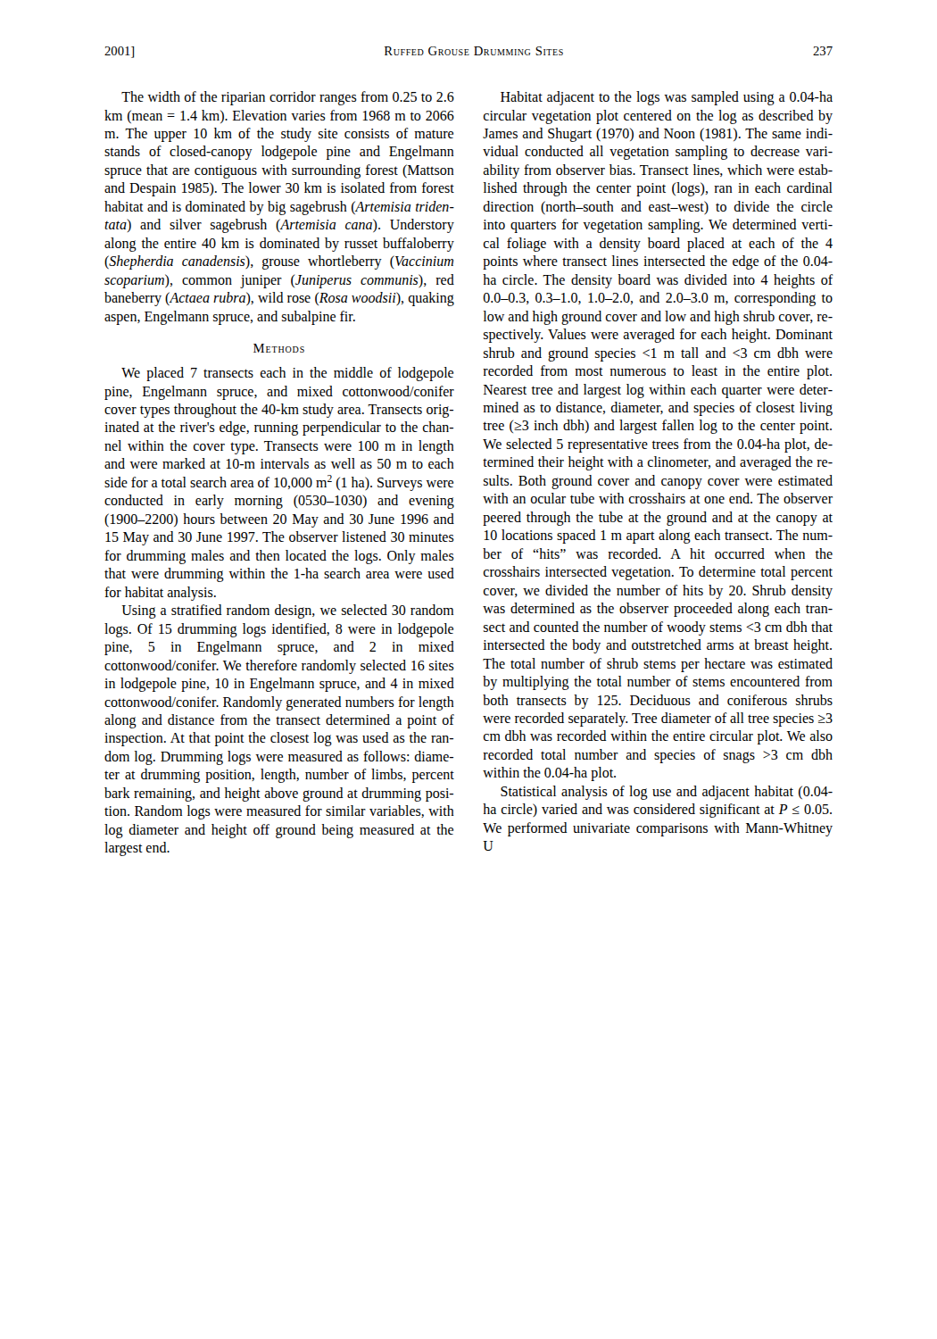2001] Ruffed Grouse Drumming Sites 237
The width of the riparian corridor ranges from 0.25 to 2.6 km (mean = 1.4 km). Elevation varies from 1968 m to 2066 m. The upper 10 km of the study site consists of mature stands of closed-canopy lodgepole pine and Engelmann spruce that are contiguous with surrounding forest (Mattson and Despain 1985). The lower 30 km is isolated from forest habitat and is dominated by big sagebrush (Artemisia tridentata) and silver sagebrush (Artemisia cana). Understory along the entire 40 km is dominated by russet buffaloberry (Shepherdia canadensis), grouse whortleberry (Vaccinium scoparium), common juniper (Juniperus communis), red baneberry (Actaea rubra), wild rose (Rosa woodsii), quaking aspen, Engelmann spruce, and subalpine fir.
Methods
We placed 7 transects each in the middle of lodgepole pine, Engelmann spruce, and mixed cottonwood/conifer cover types throughout the 40-km study area. Transects originated at the river's edge, running perpendicular to the channel within the cover type. Transects were 100 m in length and were marked at 10-m intervals as well as 50 m to each side for a total search area of 10,000 m2 (1 ha). Surveys were conducted in early morning (0530–1030) and evening (1900–2200) hours between 20 May and 30 June 1996 and 15 May and 30 June 1997. The observer listened 30 minutes for drumming males and then located the logs. Only males that were drumming within the 1-ha search area were used for habitat analysis.
Using a stratified random design, we selected 30 random logs. Of 15 drumming logs identified, 8 were in lodgepole pine, 5 in Engelmann spruce, and 2 in mixed cottonwood/conifer. We therefore randomly selected 16 sites in lodgepole pine, 10 in Engelmann spruce, and 4 in mixed cottonwood/conifer. Randomly generated numbers for length along and distance from the transect determined a point of inspection. At that point the closest log was used as the random log. Drumming logs were measured as follows: diameter at drumming position, length, number of limbs, percent bark remaining, and height above ground at drumming position. Random logs were measured for similar variables, with log diameter and height off ground being measured at the largest end.
Habitat adjacent to the logs was sampled using a 0.04-ha circular vegetation plot centered on the log as described by James and Shugart (1970) and Noon (1981). The same individual conducted all vegetation sampling to decrease variability from observer bias. Transect lines, which were established through the center point (logs), ran in each cardinal direction (north–south and east–west) to divide the circle into quarters for vegetation sampling. We determined vertical foliage with a density board placed at each of the 4 points where transect lines intersected the edge of the 0.04-ha circle. The density board was divided into 4 heights of 0.0–0.3, 0.3–1.0, 1.0–2.0, and 2.0–3.0 m, corresponding to low and high ground cover and low and high shrub cover, respectively. Values were averaged for each height. Dominant shrub and ground species <1 m tall and <3 cm dbh were recorded from most numerous to least in the entire plot. Nearest tree and largest log within each quarter were determined as to distance, diameter, and species of closest living tree (≥3 inch dbh) and largest fallen log to the center point. We selected 5 representative trees from the 0.04-ha plot, determined their height with a clinometer, and averaged the results. Both ground cover and canopy cover were estimated with an ocular tube with crosshairs at one end. The observer peered through the tube at the ground and at the canopy at 10 locations spaced 1 m apart along each transect. The number of “hits” was recorded. A hit occurred when the crosshairs intersected vegetation. To determine total percent cover, we divided the number of hits by 20. Shrub density was determined as the observer proceeded along each transect and counted the number of woody stems <3 cm dbh that intersected the body and outstretched arms at breast height. The total number of shrub stems per hectare was estimated by multiplying the total number of stems encountered from both transects by 125. Deciduous and coniferous shrubs were recorded separately. Tree diameter of all tree species ≥3 cm dbh was recorded within the entire circular plot. We also recorded total number and species of snags >3 cm dbh within the 0.04-ha plot.
Statistical analysis of log use and adjacent habitat (0.04-ha circle) varied and was considered significant at P ≤ 0.05. We performed univariate comparisons with Mann-Whitney U